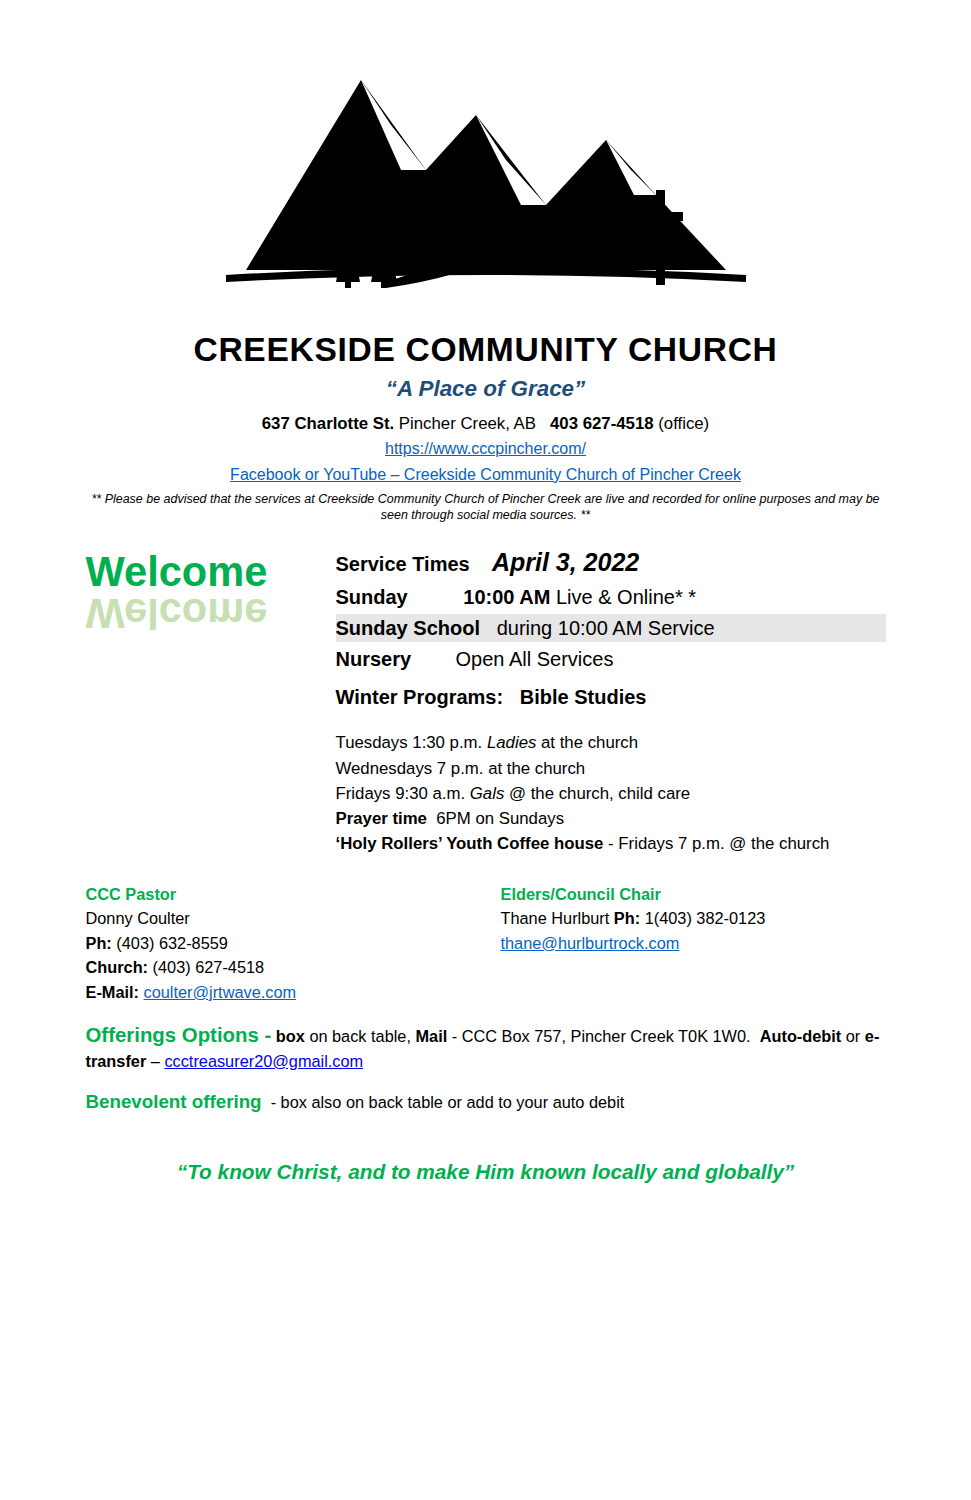CREEKSIDE COMMUNITY CHURCH
“A Place of Grace”
637 Charlotte St. Pincher Creek, AB 403 627-4518 (office)
https://www.cccpincher.com/
Facebook or YouTube – Creekside Community Church of Pincher Creek
** Please be advised that the services at Creekside Community Church of Pincher Creek are live and recorded for online purposes and may be seen through social media sources. **
Welcome Welcome
Service Times April 3, 2022
Sunday 10:00 AM Live & Online* *
Sunday School during 10:00 AM Service
Nursery Open All Services
Winter Programs: Bible Studies
Tuesdays 1:30 p.m. Ladies at the church
Wednesdays 7 p.m. at the church
Fridays 9:30 a.m. Gals @ the church, child care
Prayer time 6PM on Sundays
‘Holy Rollers’ Youth Coffee house - Fridays 7 p.m. @ the church
CCC Pastor
Donny Coulter
Ph: (403) 632-8559
Church: (403) 627-4518
E-Mail: coulter@jrtwave.com
Elders/Council Chair
Thane Hurlburt Ph: 1(403) 382-0123
thane@hurlburtrock.com
Offerings Options - box on back table, Mail - CCC Box 757, Pincher Creek T0K 1W0. Auto-debit or e-transfer – ccctreasurer20@gmail.com
Benevolent offering - box also on back table or add to your auto debit
“To know Christ, and to make Him known locally and globally”